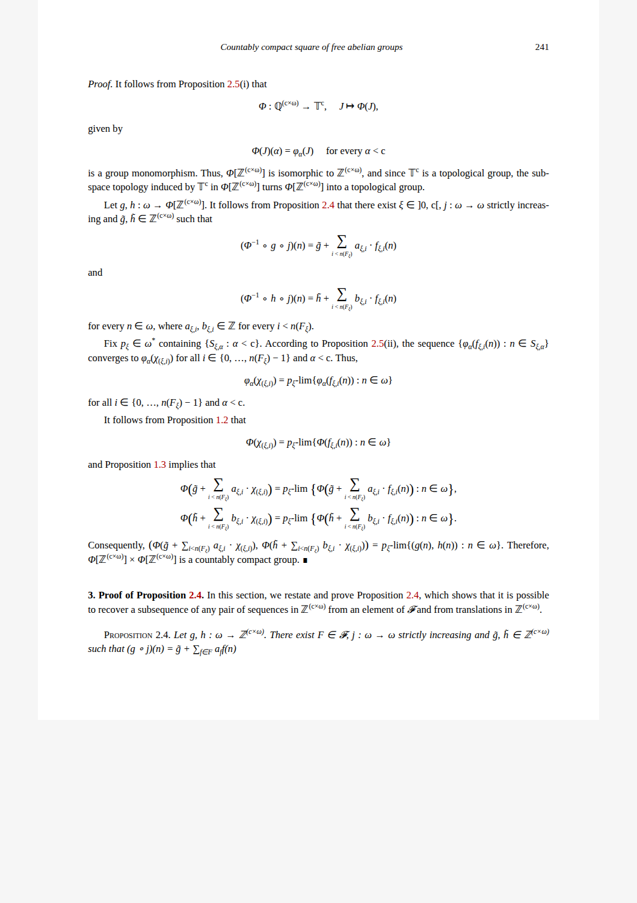Countably compact square of free abelian groups 241
Proof. It follows from Proposition 2.5(i) that
Φ : ℚ(c×ω) → 𝕋c, J ↦ Φ(J),
given by
Φ(J)(α) = φα(J) for every α < c
is a group monomorphism. Thus, Φ[ℤ(c×ω)] is isomorphic to ℤ(c×ω), and since 𝕋c is a topological group, the subspace topology induced by 𝕋c in Φ[ℤ(c×ω)] turns Φ[ℤ(c×ω)] into a topological group.
Let g, h : ω → Φ[ℤ(c×ω)]. It follows from Proposition 2.4 that there exist ξ ∈ ]0, c[, j : ω → ω strictly increasing and g̃, h̃ ∈ ℤ(c×ω) such that
(Φ−1 ∘ g ∘ j)(n) = g̃ + ∑i < n(Fξ) aξ,i · fξ,i(n)
and
(Φ−1 ∘ h ∘ j)(n) = h̃ + ∑i < n(Fξ) bξ,i · fξ,i(n)
for every n ∈ ω, where aξ,i, bξ,i ∈ ℤ for every i < n(Fξ).
Fix pξ ∈ ω* containing {Sξ,α : α < c}. According to Proposition 2.5(ii), the sequence {φα(fξ,i(n)) : n ∈ Sξ,α} converges to φα(χ(ξ,i)) for all i ∈ {0, …, n(Fξ) − 1} and α < c. Thus,
φα(χ(ξ,i)) = pξ-lim{φα(fξ,i(n)) : n ∈ ω}
for all i ∈ {0, …, n(Fξ) − 1} and α < c.
It follows from Proposition 1.2 that
Φ(χ(ξ,i)) = pξ-lim{Φ(fξ,i(n)) : n ∈ ω}
and Proposition 1.3 implies that
Φ(g̃ + ∑i < n(Fξ) aξ,i · χ(ξ,i)) = pξ-lim {Φ(g̃ + ∑i < n(Fξ) aξ,i · fξ,i(n)) : n ∈ ω},
Φ(h̃ + ∑i < n(Fξ) bξ,i · χ(ξ,i)) = pξ-lim {Φ(h̃ + ∑i < n(Fξ) bξ,i · fξ,i(n)) : n ∈ ω}.
Consequently, (Φ(g̃ + ∑i<n(Fξ) aξ,i · χ(ξ,i)), Φ(h̃ + ∑i<n(Fξ) bξ,i · χ(ξ,i))) = pξ-lim{(g(n), h(n)) : n ∈ ω}. Therefore, Φ[ℤ(c×ω)] × Φ[ℤ(c×ω)] is a countably compact group. ∎
3. Proof of Proposition 2.4. In this section, we restate and prove Proposition 2.4, which shows that it is possible to recover a subsequence of any pair of sequences in ℤ(c×ω) from an element of 𝓕 and from translations in ℤ(c×ω).
Proposition 2.4. Let g, h : ω → ℤ(c×ω). There exist F ∈ 𝓕, j : ω → ω strictly increasing and g̃, h̃ ∈ ℤ(c×ω) such that (g ∘ j)(n) = g̃ + ∑f∈F aff(n)